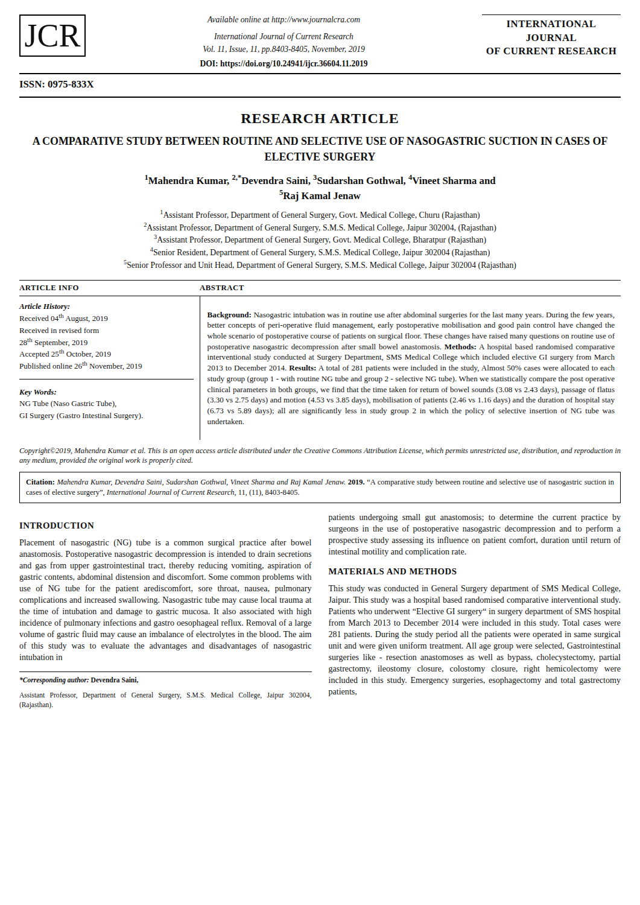JCR
Available online at http://www.journalcra.com
International Journal of Current Research
Vol. 11, Issue, 11, pp.8403-8405, November, 2019
DOI: https://doi.org/10.24941/ijcr.36604.11.2019
INTERNATIONAL JOURNAL
OF CURRENT RESEARCH
ISSN: 0975-833X
RESEARCH ARTICLE
A comparative study between routine and selective use of nasogastric suction in cases of elective surgery
1Mahendra Kumar, 2,*Devendra Saini, 3Sudarshan Gothwal, 4Vineet Sharma and
5Raj Kamal Jenaw
1Assistant Professor, Department of General Surgery, Govt. Medical College, Churu (Rajasthan)
2Assistant Professor, Department of General Surgery, S.M.S. Medical College, Jaipur 302004, (Rajasthan)
3Assistant Professor, Department of General Surgery, Govt. Medical College, Bharatpur (Rajasthan)
4Senior Resident, Department of General Surgery, S.M.S. Medical College, Jaipur 302004 (Rajasthan)
5Senior Professor and Unit Head, Department of General Surgery, S.M.S. Medical College, Jaipur 302004 (Rajasthan)
| ARTICLE INFO | ABSTRACT |
| --- | --- |
| Article History: Received 04 th August, 2019 Received in revised form 28 th September, 2019 Accepted 25 th October, 2019 Published online 26 th November, 2019 Key Words: NG Tube (Naso Gastric Tube), GI Surgery (Gastro Intestinal Surgery). | Background: Nasogastric intubation was in routine use after abdominal surgeries for the last many years. During the few years, better concepts of peri-operative fluid management, early postoperative mobilisation and good pain control have changed the whole scenario of postoperative course of patients on surgical floor. These changes have raised many questions on routine use of postoperative nasogastric decompression after small bowel anastomosis. Methods: A hospital based randomised comparative interventional study conducted at Surgery Department, SMS Medical College which included elective GI surgery from March 2013 to December 2014. Results: A total of 281 patients were included in the study, Almost 50% cases were allocated to each study group (group 1 - with routine NG tube and group 2 - selective NG tube). When we statistically compare the post operative clinical parameters in both groups, we find that the time taken for return of bowel sounds (3.08 vs 2.43 days), passage of flatus (3.30 vs 2.75 days) and motion (4.53 vs 3.85 days), mobilisation of patients (2.46 vs 1.16 days) and the duration of hospital stay (6.73 vs 5.89 days); all are significantly less in study group 2 in which the policy of selective insertion of NG tube was undertaken. |
Copyright©2019, Mahendra Kumar et al. This is an open access article distributed under the Creative Commons Attribution License, which permits unrestricted use, distribution, and reproduction in any medium, provided the original work is properly cited.
Citation: Mahendra Kumar, Devendra Saini, Sudarshan Gothwal, Vineet Sharma and Raj Kamal Jenaw. 2019. “A comparative study between routine and selective use of nasogastric suction in cases of elective surgery”, International Journal of Current Research, 11, (11), 8403-8405.
INTRODUCTION
Placement of nasogastric (NG) tube is a common surgical practice after bowel anastomosis. Postoperative nasogastric decompression is intended to drain secretions and gas from upper gastrointestinal tract, thereby reducing vomiting, aspiration of gastric contents, abdominal distension and discomfort. Some common problems with use of NG tube for the patient arediscomfort, sore throat, nausea, pulmonary complications and increased swallowing. Nasogastric tube may cause local trauma at the time of intubation and damage to gastric mucosa. It also associated with high incidence of pulmonary infections and gastro oesophageal reflux. Removal of a large volume of gastric fluid may cause an imbalance of electrolytes in the blood. The aim of this study was to evaluate the advantages and disadvantages of nasogastric intubation in
*Corresponding author: Devendra Saini,
Assistant Professor, Department of General Surgery, S.M.S. Medical College, Jaipur 302004, (Rajasthan).
patients undergoing small gut anastomosis; to determine the current practice by surgeons in the use of postoperative nasogastric decompression and to perform a prospective study assessing its influence on patient comfort, duration until return of intestinal motility and complication rate.
MATERIALS AND METHODS
This study was conducted in General Surgery department of SMS Medical College, Jaipur. This study was a hospital based randomised comparative interventional study. Patients who underwent “Elective GI surgery“ in surgery department of SMS hospital from March 2013 to December 2014 were included in this study. Total cases were 281 patients. During the study period all the patients were operated in same surgical unit and were given uniform treatment. All age group were selected, Gastrointestinal surgeries like - resection anastomoses as well as bypass, cholecystectomy, partial gastrectomy, ileostomy closure, colostomy closure, right hemicolectomy were included in this study. Emergency surgeries, esophagectomy and total gastrectomy patients,